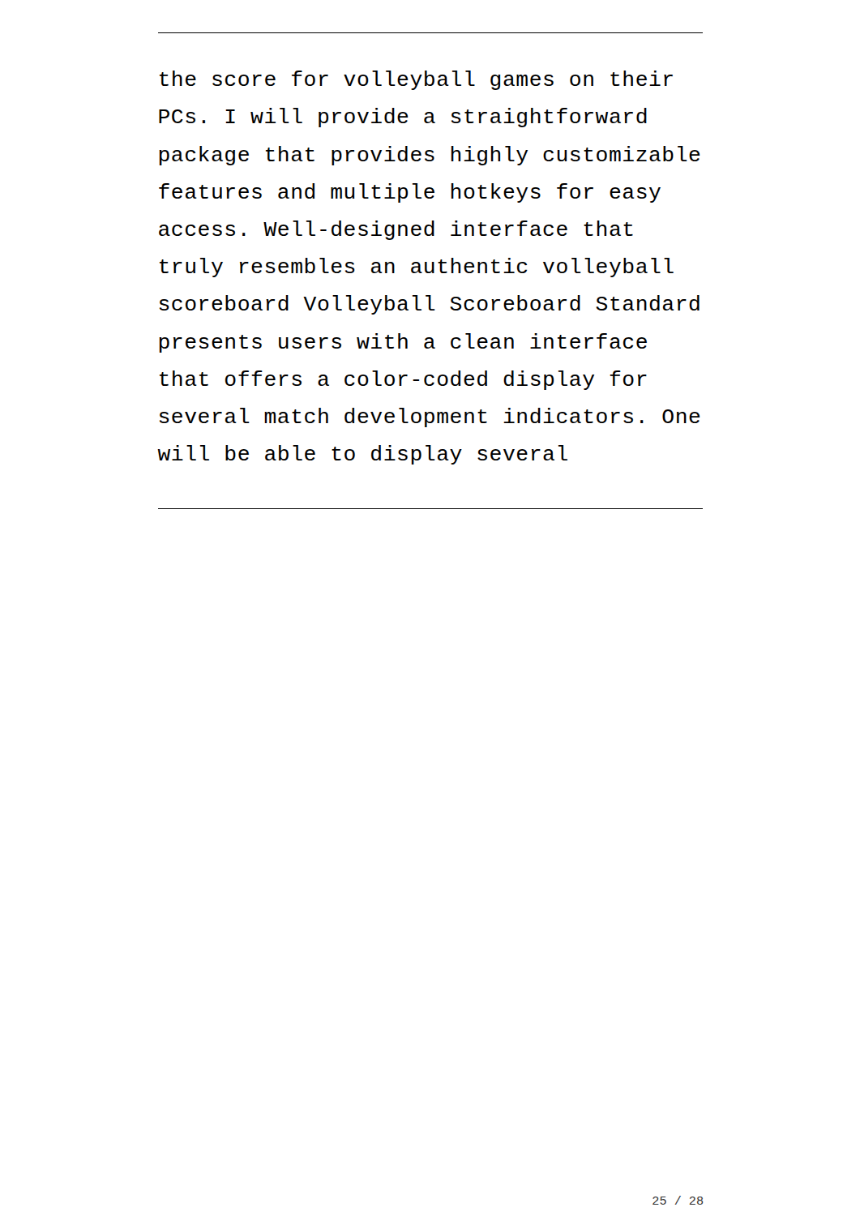the score for volleyball games on their PCs. I will provide a straightforward package that provides highly customizable features and multiple hotkeys for easy access. Well-designed interface that truly resembles an authentic volleyball scoreboard Volleyball Scoreboard Standard presents users with a clean interface that offers a color-coded display for several match development indicators. One will be able to display several
25 / 28